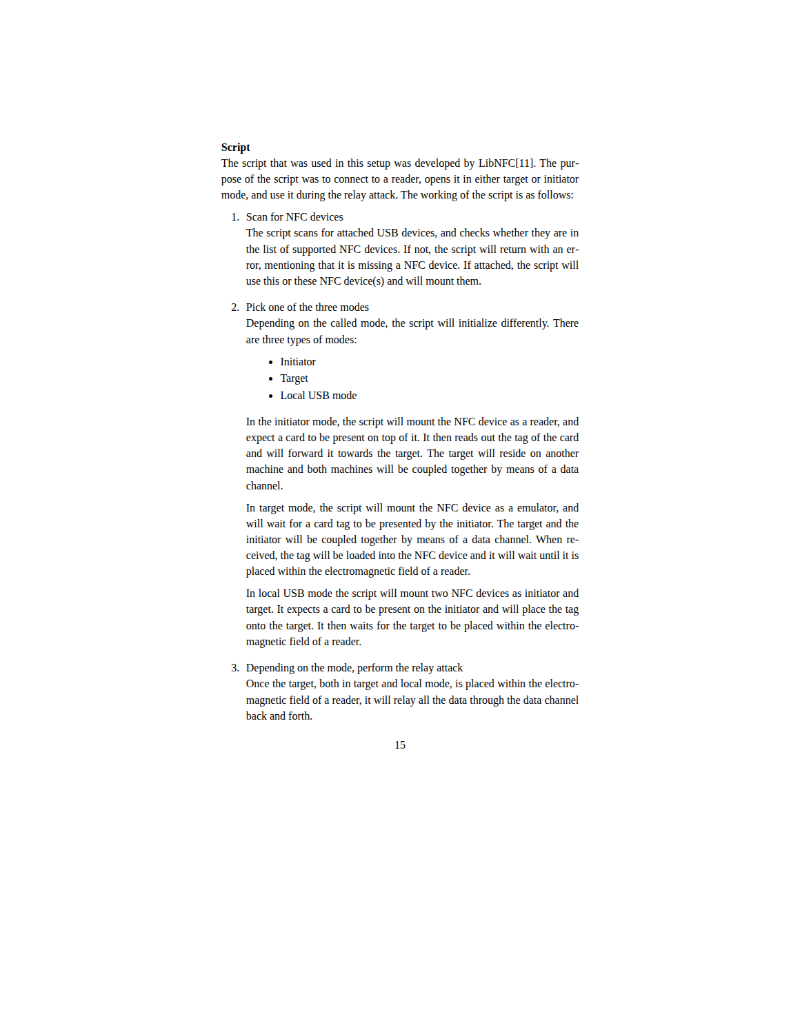Script
The script that was used in this setup was developed by LibNFC[11]. The purpose of the script was to connect to a reader, opens it in either target or initiator mode, and use it during the relay attack. The working of the script is as follows:
Scan for NFC devices
The script scans for attached USB devices, and checks whether they are in the list of supported NFC devices. If not, the script will return with an error, mentioning that it is missing a NFC device. If attached, the script will use this or these NFC device(s) and will mount them.
Pick one of the three modes
Depending on the called mode, the script will initialize differently. There are three types of modes:
Initiator
Target
Local USB mode
In the initiator mode, the script will mount the NFC device as a reader, and expect a card to be present on top of it. It then reads out the tag of the card and will forward it towards the target. The target will reside on another machine and both machines will be coupled together by means of a data channel.
In target mode, the script will mount the NFC device as a emulator, and will wait for a card tag to be presented by the initiator. The target and the initiator will be coupled together by means of a data channel. When received, the tag will be loaded into the NFC device and it will wait until it is placed within the electromagnetic field of a reader.
In local USB mode the script will mount two NFC devices as initiator and target. It expects a card to be present on the initiator and will place the tag onto the target. It then waits for the target to be placed within the electromagnetic field of a reader.
Depending on the mode, perform the relay attack
Once the target, both in target and local mode, is placed within the electromagnetic field of a reader, it will relay all the data through the data channel back and forth.
15